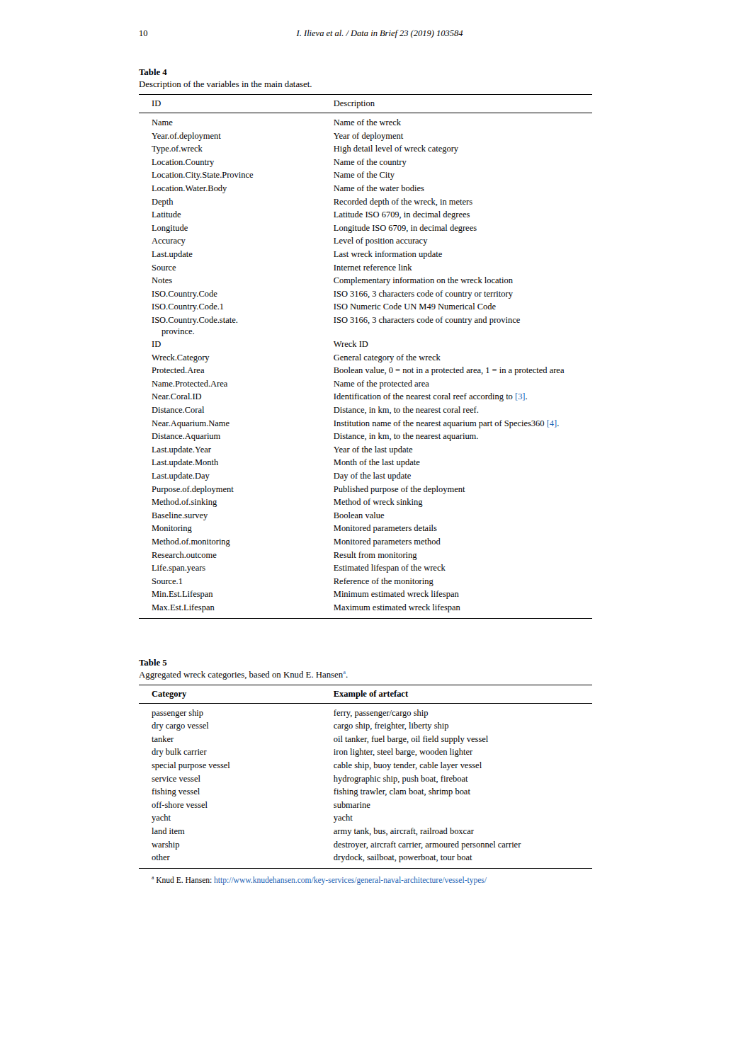10 I. Ilieva et al. / Data in Brief 23 (2019) 103584
Table 4
Description of the variables in the main dataset.
| ID | Description |
| --- | --- |
| Name | Name of the wreck |
| Year.of.deployment | Year of deployment |
| Type.of.wreck | High detail level of wreck category |
| Location.Country | Name of the country |
| Location.City.State.Province | Name of the City |
| Location.Water.Body | Name of the water bodies |
| Depth | Recorded depth of the wreck, in meters |
| Latitude | Latitude ISO 6709, in decimal degrees |
| Longitude | Longitude ISO 6709, in decimal degrees |
| Accuracy | Level of position accuracy |
| Last.update | Last wreck information update |
| Source | Internet reference link |
| Notes | Complementary information on the wreck location |
| ISO.Country.Code | ISO 3166, 3 characters code of country or territory |
| ISO.Country.Code.1 | ISO Numeric Code UN M49 Numerical Code |
| ISO.Country.Code.state. province. | ISO 3166, 3 characters code of country and province |
| ID | Wreck ID |
| Wreck.Category | General category of the wreck |
| Protected.Area | Boolean value, 0 = not in a protected area, 1 = in a protected area |
| Name.Protected.Area | Name of the protected area |
| Near.Coral.ID | Identification of the nearest coral reef according to [3] . |
| Distance.Coral | Distance, in km, to the nearest coral reef. |
| Near.Aquarium.Name | Institution name of the nearest aquarium part of Species360 [4] . |
| Distance.Aquarium | Distance, in km, to the nearest aquarium. |
| Last.update.Year | Year of the last update |
| Last.update.Month | Month of the last update |
| Last.update.Day | Day of the last update |
| Purpose.of.deployment | Published purpose of the deployment |
| Method.of.sinking | Method of wreck sinking |
| Baseline.survey | Boolean value |
| Monitoring | Monitored parameters details |
| Method.of.monitoring | Monitored parameters method |
| Research.outcome | Result from monitoring |
| Life.span.years | Estimated lifespan of the wreck |
| Source.1 | Reference of the monitoring |
| Min.Est.Lifespan | Minimum estimated wreck lifespan |
| Max.Est.Lifespan | Maximum estimated wreck lifespan |
Table 5
Aggregated wreck categories, based on Knud E. Hansena.
| Category | Example of artefact |
| --- | --- |
| passenger ship | ferry, passenger/cargo ship |
| dry cargo vessel | cargo ship, freighter, liberty ship |
| tanker | oil tanker, fuel barge, oil field supply vessel |
| dry bulk carrier | iron lighter, steel barge, wooden lighter |
| special purpose vessel | cable ship, buoy tender, cable layer vessel |
| service vessel | hydrographic ship, push boat, fireboat |
| fishing vessel | fishing trawler, clam boat, shrimp boat |
| off-shore vessel | submarine |
| yacht | yacht |
| land item | army tank, bus, aircraft, railroad boxcar |
| warship | destroyer, aircraft carrier, armoured personnel carrier |
| other | drydock, sailboat, powerboat, tour boat |
a Knud E. Hansen: http://www.knudehansen.com/key-services/general-naval-architecture/vessel-types/